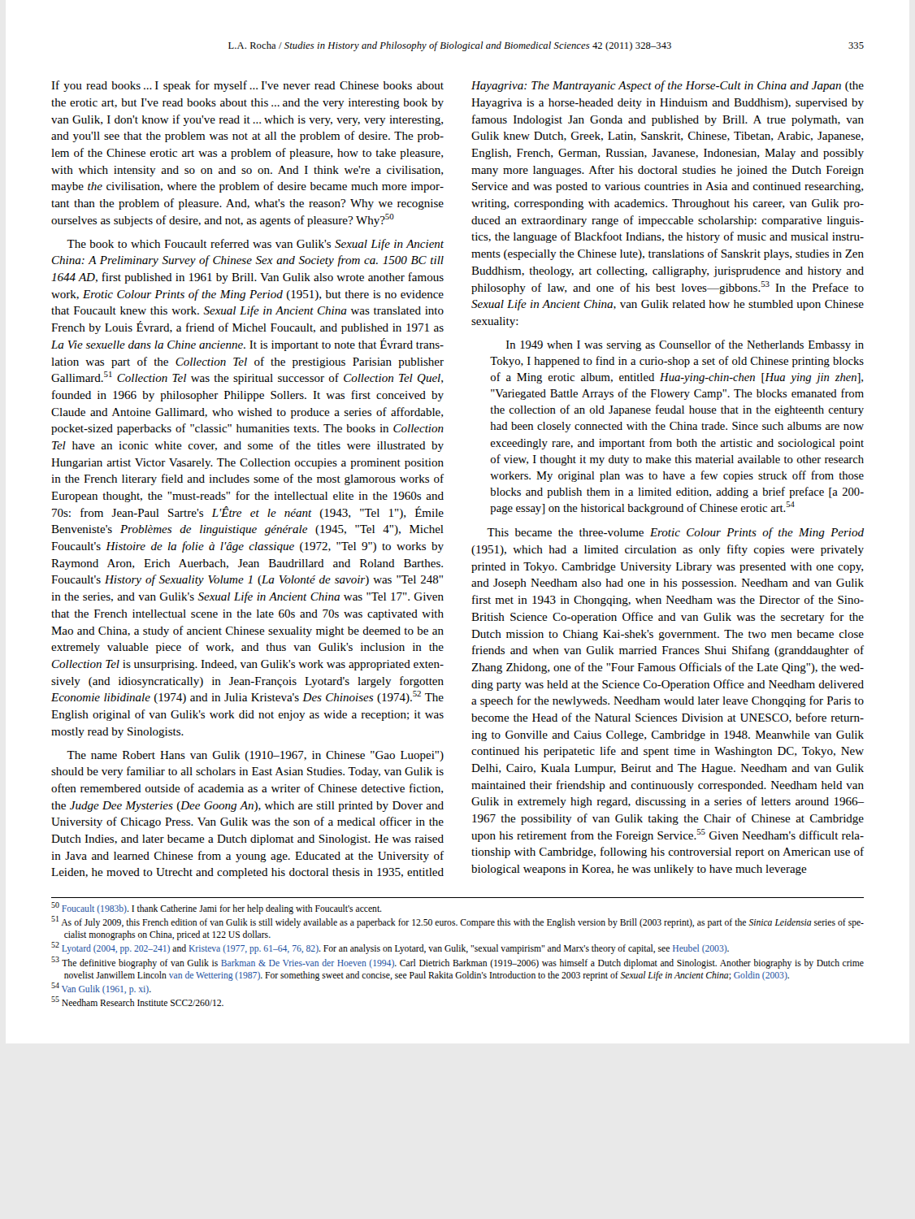335 L.A. Rocha / Studies in History and Philosophy of Biological and Biomedical Sciences 42 (2011) 328–343
If you read books ... I speak for myself ... I've never read Chinese books about the erotic art, but I've read books about this ... and the very interesting book by van Gulik, I don't know if you've read it ... which is very, very, very interesting, and you'll see that the problem was not at all the problem of desire. The problem of the Chinese erotic art was a problem of pleasure, how to take pleasure, with which intensity and so on and so on. And I think we're a civilisation, maybe the civilisation, where the problem of desire became much more important than the problem of pleasure. And, what's the reason? Why we recognise ourselves as subjects of desire, and not, as agents of pleasure? Why?50
The book to which Foucault referred was van Gulik's Sexual Life in Ancient China: A Preliminary Survey of Chinese Sex and Society from ca. 1500 BC till 1644 AD, first published in 1961 by Brill. Van Gulik also wrote another famous work, Erotic Colour Prints of the Ming Period (1951), but there is no evidence that Foucault knew this work. Sexual Life in Ancient China was translated into French by Louis Évrard, a friend of Michel Foucault, and published in 1971 as La Vie sexuelle dans la Chine ancienne. It is important to note that Évrard translation was part of the Collection Tel of the prestigious Parisian publisher Gallimard.51 Collection Tel was the spiritual successor of Collection Tel Quel, founded in 1966 by philosopher Philippe Sollers. It was first conceived by Claude and Antoine Gallimard, who wished to produce a series of affordable, pocket-sized paperbacks of "classic" humanities texts. The books in Collection Tel have an iconic white cover, and some of the titles were illustrated by Hungarian artist Victor Vasarely. The Collection occupies a prominent position in the French literary field and includes some of the most glamorous works of European thought, the "must-reads" for the intellectual elite in the 1960s and 70s: from Jean-Paul Sartre's L'Être et le néant (1943, "Tel 1"), Émile Benveniste's Problèmes de linguistique générale (1945, "Tel 4"), Michel Foucault's Histoire de la folie à l'âge classique (1972, "Tel 9") to works by Raymond Aron, Erich Auerbach, Jean Baudrillard and Roland Barthes. Foucault's History of Sexuality Volume 1 (La Volonté de savoir) was "Tel 248" in the series, and van Gulik's Sexual Life in Ancient China was "Tel 17". Given that the French intellectual scene in the late 60s and 70s was captivated with Mao and China, a study of ancient Chinese sexuality might be deemed to be an extremely valuable piece of work, and thus van Gulik's inclusion in the Collection Tel is unsurprising. Indeed, van Gulik's work was appropriated extensively (and idiosyncratically) in Jean-François Lyotard's largely forgotten Economie libidinale (1974) and in Julia Kristeva's Des Chinoises (1974).52 The English original of van Gulik's work did not enjoy as wide a reception; it was mostly read by Sinologists.
The name Robert Hans van Gulik (1910–1967, in Chinese "Gao Luopei") should be very familiar to all scholars in East Asian Studies. Today, van Gulik is often remembered outside of academia as a writer of Chinese detective fiction, the Judge Dee Mysteries (Dee Goong An), which are still printed by Dover and University of Chicago Press. Van Gulik was the son of a medical officer in the Dutch Indies, and later became a Dutch diplomat and Sinologist. He was raised in Java and learned Chinese from a young age. Educated at the University of Leiden, he moved to Utrecht and completed his doctoral thesis in 1935, entitled Hayagriva: The Mantrayanic Aspect of the Horse-Cult in China and Japan (the Hayagriva is a horse-headed deity in Hinduism and Buddhism), supervised by famous Indologist Jan Gonda and published by Brill. A true polymath, van Gulik knew Dutch, Greek, Latin, Sanskrit, Chinese, Tibetan, Arabic, Japanese, English, French, German, Russian, Javanese, Indonesian, Malay and possibly many more languages. After his doctoral studies he joined the Dutch Foreign Service and was posted to various countries in Asia and continued researching, writing, corresponding with academics. Throughout his career, van Gulik produced an extraordinary range of impeccable scholarship: comparative linguistics, the language of Blackfoot Indians, the history of music and musical instruments (especially the Chinese lute), translations of Sanskrit plays, studies in Zen Buddhism, theology, art collecting, calligraphy, jurisprudence and history and philosophy of law, and one of his best loves—gibbons.53 In the Preface to Sexual Life in Ancient China, van Gulik related how he stumbled upon Chinese sexuality:
In 1949 when I was serving as Counsellor of the Netherlands Embassy in Tokyo, I happened to find in a curio-shop a set of old Chinese printing blocks of a Ming erotic album, entitled Hua-ying-chin-chen [Hua ying jin zhen], "Variegated Battle Arrays of the Flowery Camp". The blocks emanated from the collection of an old Japanese feudal house that in the eighteenth century had been closely connected with the China trade. Since such albums are now exceedingly rare, and important from both the artistic and sociological point of view, I thought it my duty to make this material available to other research workers. My original plan was to have a few copies struck off from those blocks and publish them in a limited edition, adding a brief preface [a 200-page essay] on the historical background of Chinese erotic art.54
This became the three-volume Erotic Colour Prints of the Ming Period (1951), which had a limited circulation as only fifty copies were privately printed in Tokyo. Cambridge University Library was presented with one copy, and Joseph Needham also had one in his possession. Needham and van Gulik first met in 1943 in Chongqing, when Needham was the Director of the Sino-British Science Co-operation Office and van Gulik was the secretary for the Dutch mission to Chiang Kai-shek's government. The two men became close friends and when van Gulik married Frances Shui Shifang (granddaughter of Zhang Zhidong, one of the "Four Famous Officials of the Late Qing"), the wedding party was held at the Science Co-Operation Office and Needham delivered a speech for the newlyweds. Needham would later leave Chongqing for Paris to become the Head of the Natural Sciences Division at UNESCO, before returning to Gonville and Caius College, Cambridge in 1948. Meanwhile van Gulik continued his peripatetic life and spent time in Washington DC, Tokyo, New Delhi, Cairo, Kuala Lumpur, Beirut and The Hague. Needham and van Gulik maintained their friendship and continuously corresponded. Needham held van Gulik in extremely high regard, discussing in a series of letters around 1966–1967 the possibility of van Gulik taking the Chair of Chinese at Cambridge upon his retirement from the Foreign Service.55 Given Needham's difficult relationship with Cambridge, following his controversial report on American use of biological weapons in Korea, he was unlikely to have much leverage
50 Foucault (1983b). I thank Catherine Jami for her help dealing with Foucault's accent.
51 As of July 2009, this French edition of van Gulik is still widely available as a paperback for 12.50 euros. Compare this with the English version by Brill (2003 reprint), as part of the Sinica Leidensia series of specialist monographs on China, priced at 122 US dollars.
52 Lyotard (2004, pp. 202–241) and Kristeva (1977, pp. 61–64, 76, 82). For an analysis on Lyotard, van Gulik, "sexual vampirism" and Marx's theory of capital, see Heubel (2003).
53 The definitive biography of van Gulik is Barkman & De Vries-van der Hoeven (1994). Carl Dietrich Barkman (1919–2006) was himself a Dutch diplomat and Sinologist. Another biography is by Dutch crime novelist Janwillem Lincoln van de Wettering (1987). For something sweet and concise, see Paul Rakita Goldin's Introduction to the 2003 reprint of Sexual Life in Ancient China; Goldin (2003).
54 Van Gulik (1961, p. xi).
55 Needham Research Institute SCC2/260/12.